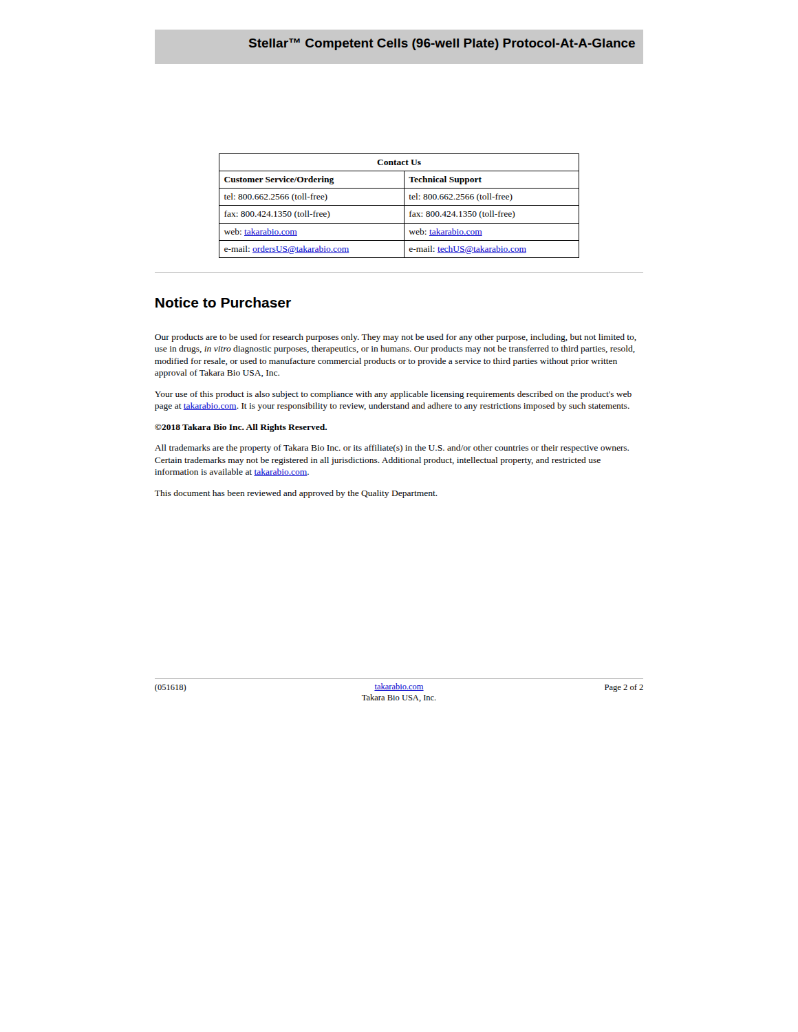Stellar™ Competent Cells (96-well Plate) Protocol-At-A-Glance
| Contact Us |
| --- |
| Customer Service/Ordering | Technical Support |
| tel: 800.662.2566 (toll-free) | tel: 800.662.2566 (toll-free) |
| fax: 800.424.1350 (toll-free) | fax: 800.424.1350 (toll-free) |
| web: takarabio.com | web: takarabio.com |
| e-mail: ordersUS@takarabio.com | e-mail: techUS@takarabio.com |
Notice to Purchaser
Our products are to be used for research purposes only. They may not be used for any other purpose, including, but not limited to, use in drugs, in vitro diagnostic purposes, therapeutics, or in humans. Our products may not be transferred to third parties, resold, modified for resale, or used to manufacture commercial products or to provide a service to third parties without prior written approval of Takara Bio USA, Inc.
Your use of this product is also subject to compliance with any applicable licensing requirements described on the product's web page at takarabio.com. It is your responsibility to review, understand and adhere to any restrictions imposed by such statements.
©2018 Takara Bio Inc. All Rights Reserved.
All trademarks are the property of Takara Bio Inc. or its affiliate(s) in the U.S. and/or other countries or their respective owners. Certain trademarks may not be registered in all jurisdictions. Additional product, intellectual property, and restricted use information is available at takarabio.com.
This document has been reviewed and approved by the Quality Department.
(051618)
takarabio.com
Takara Bio USA, Inc.
Page 2 of 2